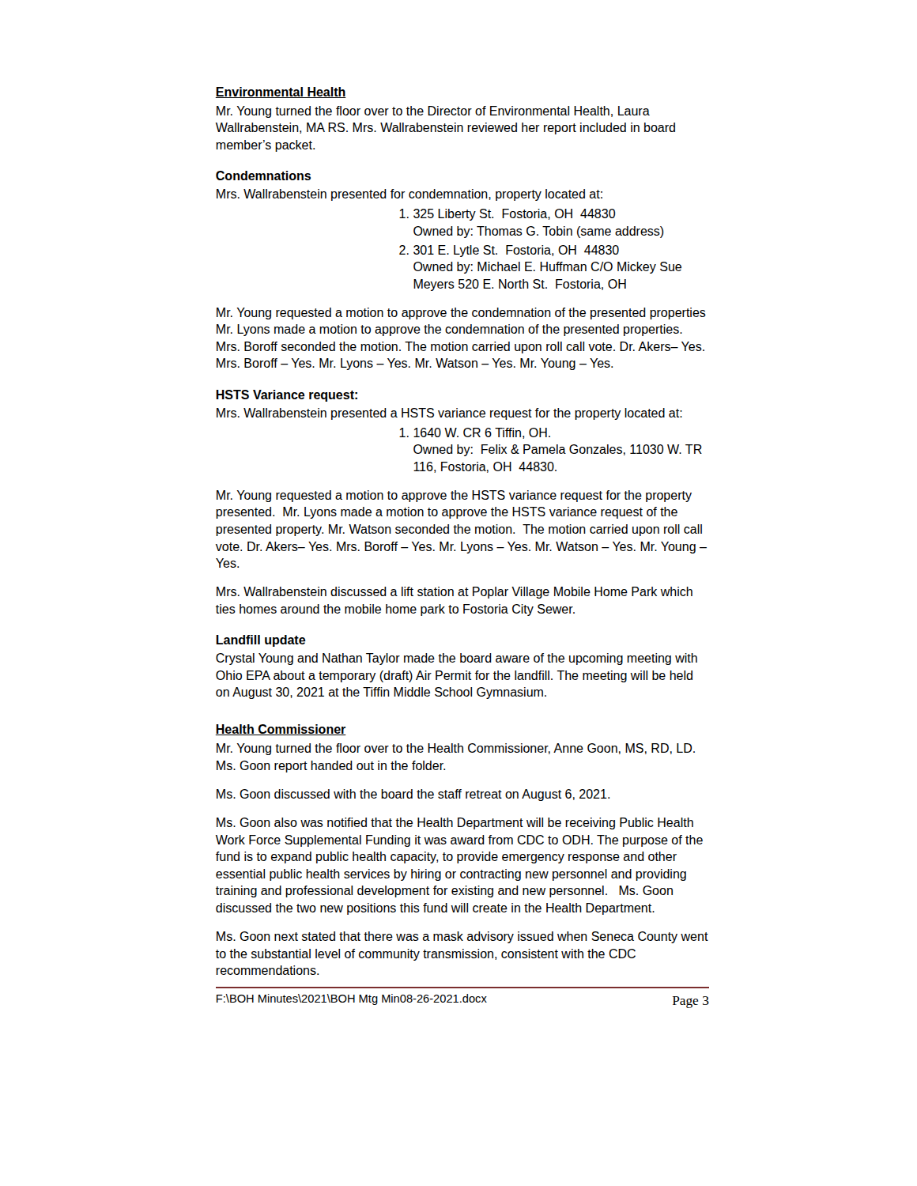Environmental Health
Mr. Young turned the floor over to the Director of Environmental Health, Laura Wallrabenstein, MA RS. Mrs. Wallrabenstein reviewed her report included in board member’s packet.
Condemnations
Mrs. Wallrabenstein presented for condemnation, property located at:
325 Liberty St. Fostoria, OH 44830 Owned by: Thomas G. Tobin (same address)
301 E. Lytle St. Fostoria, OH 44830 Owned by: Michael E. Huffman C/O Mickey Sue Meyers 520 E. North St. Fostoria, OH
Mr. Young requested a motion to approve the condemnation of the presented properties Mr. Lyons made a motion to approve the condemnation of the presented properties. Mrs. Boroff seconded the motion. The motion carried upon roll call vote. Dr. Akers– Yes. Mrs. Boroff – Yes. Mr. Lyons – Yes. Mr. Watson – Yes. Mr. Young – Yes.
HSTS Variance request:
Mrs. Wallrabenstein presented a HSTS variance request for the property located at:
1640 W. CR 6 Tiffin, OH. Owned by: Felix & Pamela Gonzales, 11030 W. TR 116, Fostoria, OH 44830.
Mr. Young requested a motion to approve the HSTS variance request for the property presented. Mr. Lyons made a motion to approve the HSTS variance request of the presented property. Mr. Watson seconded the motion. The motion carried upon roll call vote. Dr. Akers– Yes. Mrs. Boroff – Yes. Mr. Lyons – Yes. Mr. Watson – Yes. Mr. Young – Yes.
Mrs. Wallrabenstein discussed a lift station at Poplar Village Mobile Home Park which ties homes around the mobile home park to Fostoria City Sewer.
Landfill update
Crystal Young and Nathan Taylor made the board aware of the upcoming meeting with Ohio EPA about a temporary (draft) Air Permit for the landfill. The meeting will be held on August 30, 2021 at the Tiffin Middle School Gymnasium.
Health Commissioner
Mr. Young turned the floor over to the Health Commissioner, Anne Goon, MS, RD, LD. Ms. Goon report handed out in the folder.
Ms. Goon discussed with the board the staff retreat on August 6, 2021.
Ms. Goon also was notified that the Health Department will be receiving Public Health Work Force Supplemental Funding it was award from CDC to ODH. The purpose of the fund is to expand public health capacity, to provide emergency response and other essential public health services by hiring or contracting new personnel and providing training and professional development for existing and new personnel. Ms. Goon discussed the two new positions this fund will create in the Health Department.
Ms. Goon next stated that there was a mask advisory issued when Seneca County went to the substantial level of community transmission, consistent with the CDC recommendations.
F:\BOH Minutes\2021\BOH Mtg Min08-26-2021.docx Page 3